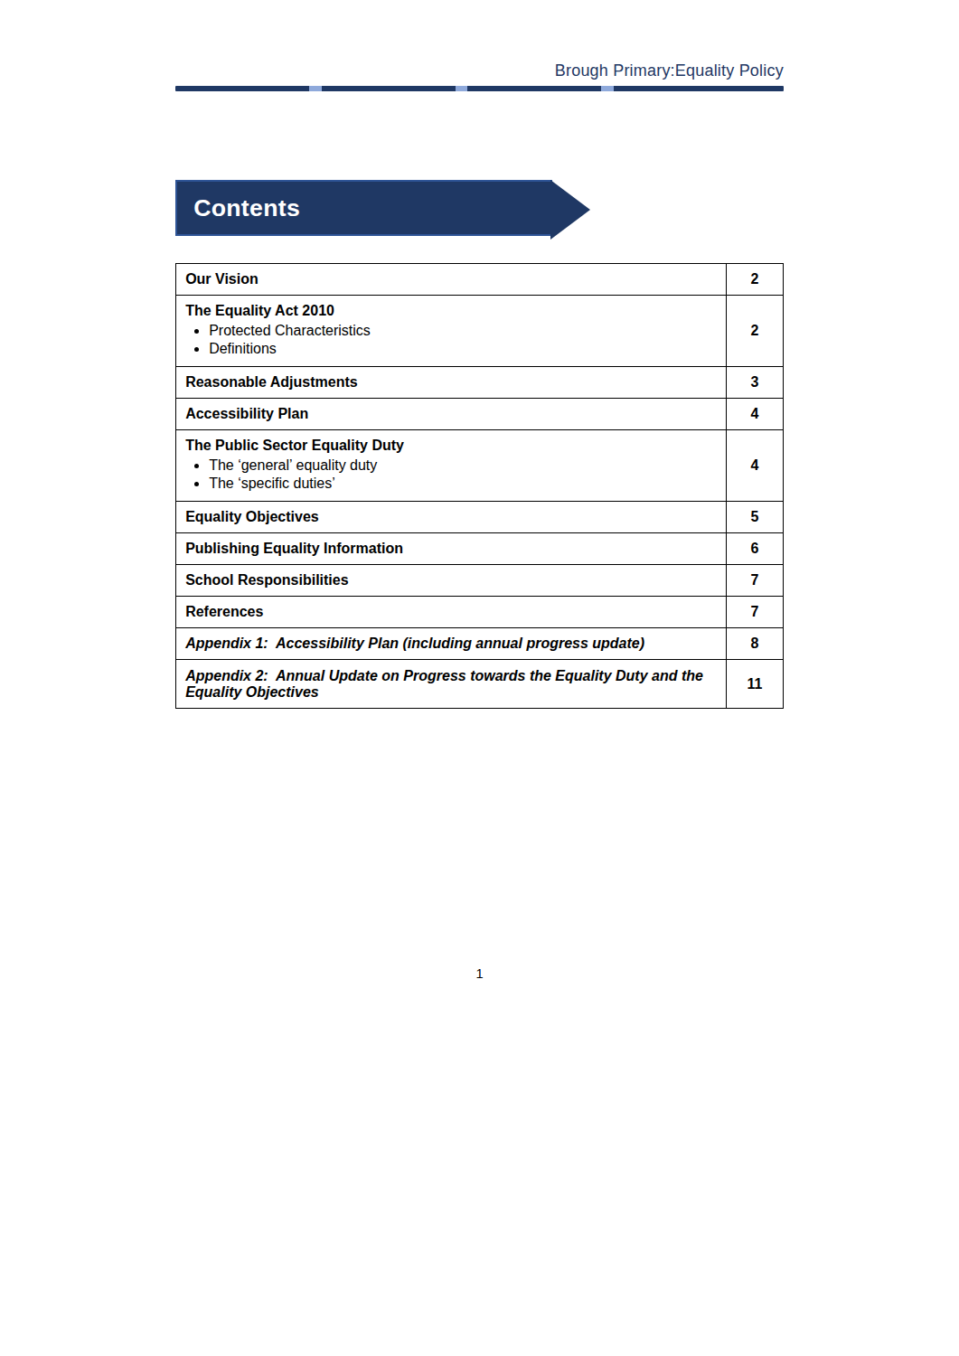Brough Primary:Equality Policy
Contents
| Our Vision | 2 |
| The Equality Act 2010 Protected Characteristics Definitions | 2 |
| Reasonable Adjustments | 3 |
| Accessibility Plan | 4 |
| The Public Sector Equality Duty The ‘general’ equality duty The ‘specific duties’ | 4 |
| Equality Objectives | 5 |
| Publishing Equality Information | 6 |
| School Responsibilities | 7 |
| References | 7 |
| Appendix 1: Accessibility Plan (including annual progress update) | 8 |
| Appendix 2: Annual Update on Progress towards the Equality Duty and the Equality Objectives | 11 |
1